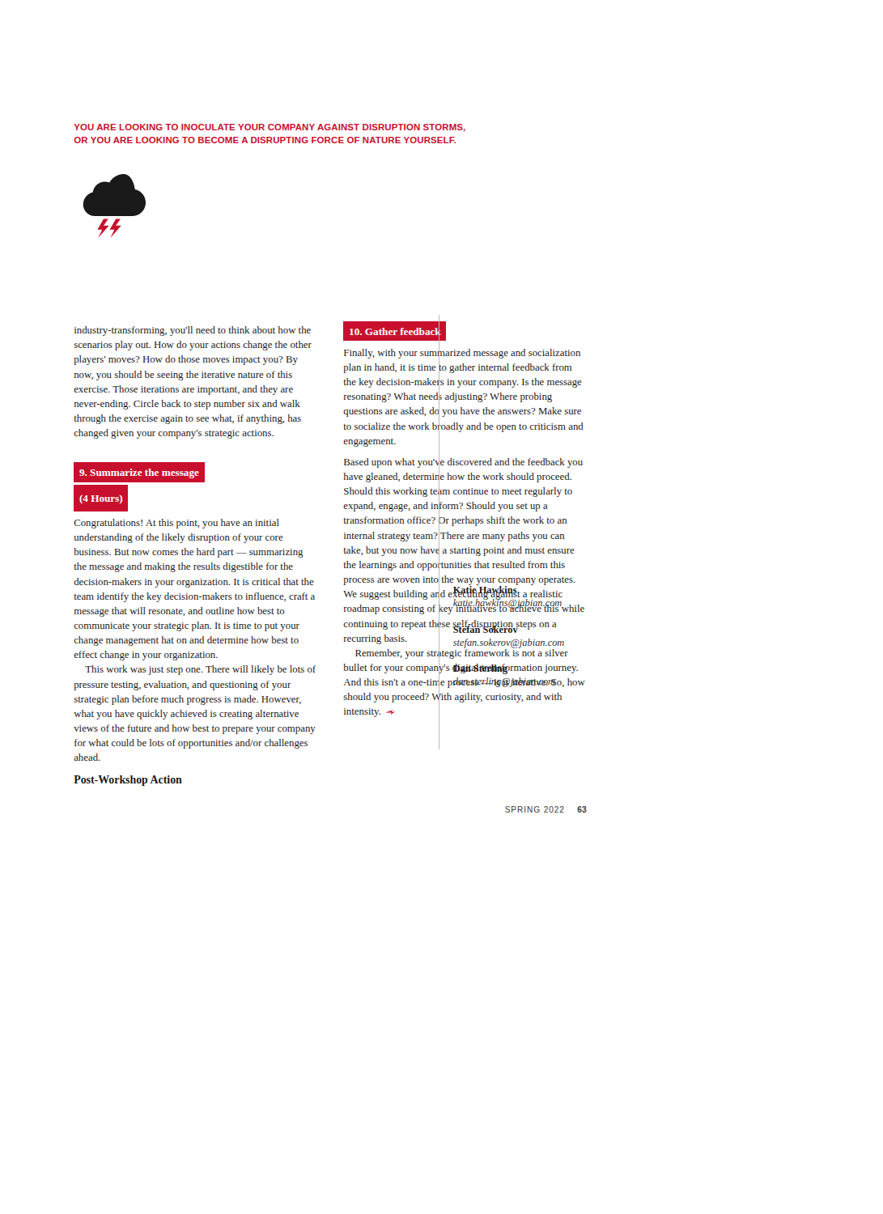You are looking to inoculate your company against disruption storms, or you are looking to become a disrupting force of nature yourself.
industry-transforming, you'll need to think about how the scenarios play out. How do your actions change the other players' moves? How do those moves impact you? By now, you should be seeing the iterative nature of this exercise. Those iterations are important, and they are never-ending. Circle back to step number six and walk through the exercise again to see what, if anything, has changed given your company's strategic actions.
9. Summarize the message
(4 Hours)
Congratulations! At this point, you have an initial understanding of the likely disruption of your core business. But now comes the hard part — summarizing the message and making the results digestible for the decision-makers in your organization. It is critical that the team identify the key decision-makers to influence, craft a message that will resonate, and outline how best to communicate your strategic plan. It is time to put your change management hat on and determine how best to effect change in your organization.
This work was just step one. There will likely be lots of pressure testing, evaluation, and questioning of your strategic plan before much progress is made. However, what you have quickly achieved is creating alternative views of the future and how best to prepare your company for what could be lots of opportunities and/or challenges ahead.
Post-Workshop Action
10. Gather feedback
Finally, with your summarized message and socialization plan in hand, it is time to gather internal feedback from the key decision-makers in your company. Is the message resonating? What needs adjusting? Where probing questions are asked, do you have the answers? Make sure to socialize the work broadly and be open to criticism and engagement.
Based upon what you've discovered and the feedback you have gleaned, determine how the work should proceed. Should this working team continue to meet regularly to expand, engage, and inform? Should you set up a transformation office? Or perhaps shift the work to an internal strategy team? There are many paths you can take, but you now have a starting point and must ensure the learnings and opportunities that resulted from this process are woven into the way your company operates. We suggest building and executing against a realistic roadmap consisting of key initiatives to achieve this while continuing to repeat these self-disruption steps on a recurring basis.
Remember, your strategic framework is not a silver bullet for your company's digital transformation journey. And this isn't a one-time process — it is iterative. So, how should you proceed? With agility, curiosity, and with intensity.
Katie Hawkins
katie.hawkins@jabian.com
Stefan Sokerov
stefan.sokerov@jabian.com
Dan Sterling
dan.sterling@jabian.com
Spring 2022 63